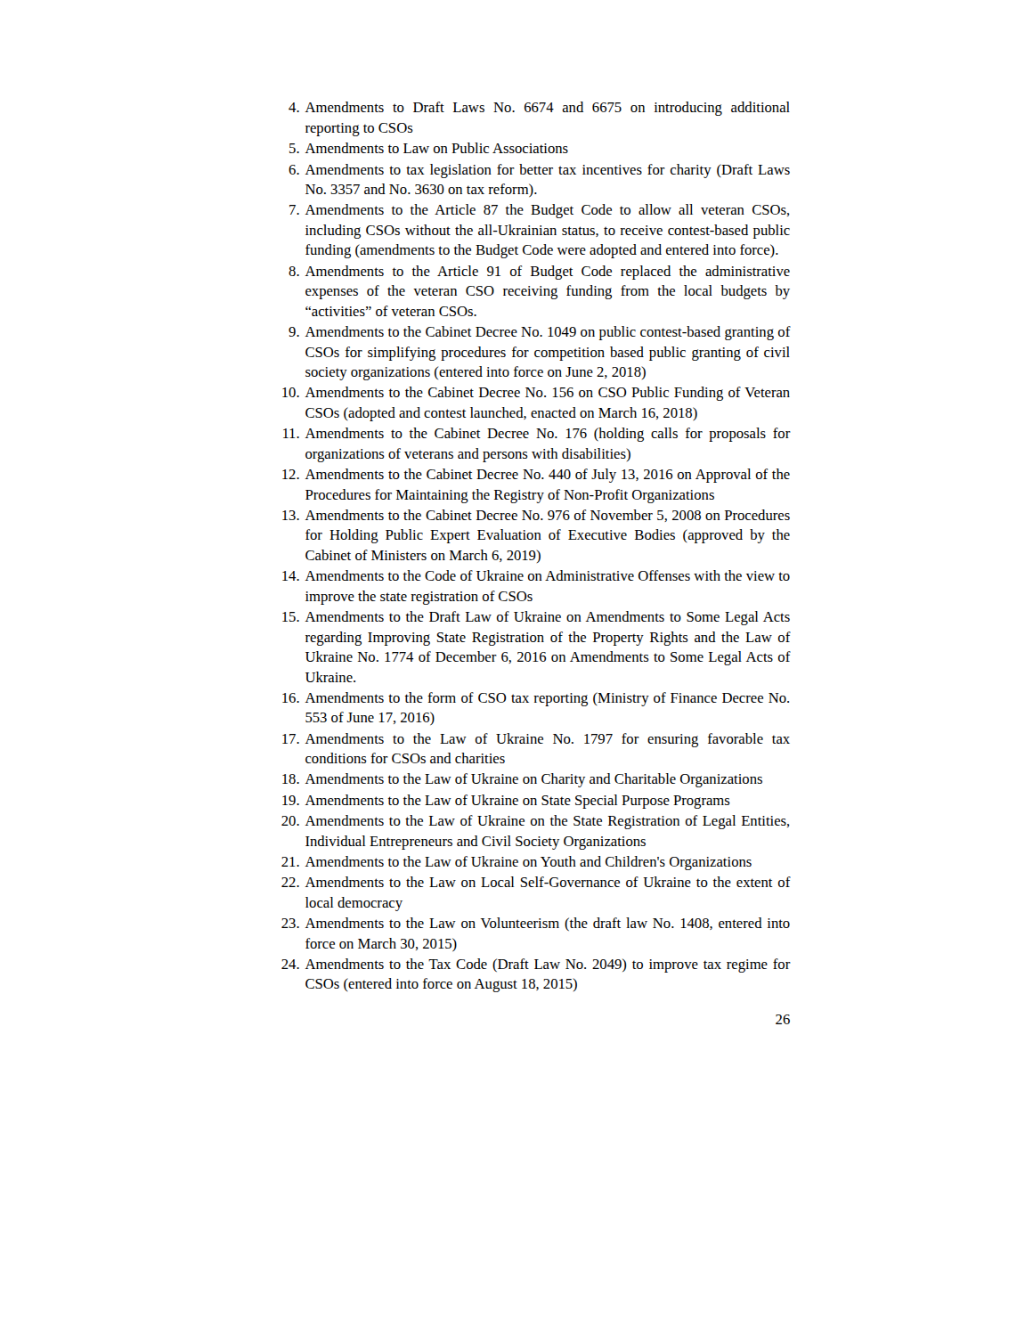4. Amendments to Draft Laws No. 6674 and 6675 on introducing additional reporting to CSOs
5. Amendments to Law on Public Associations
6. Amendments to tax legislation for better tax incentives for charity (Draft Laws No. 3357 and No. 3630 on tax reform).
7. Amendments to the Article 87 the Budget Code to allow all veteran CSOs, including CSOs without the all-Ukrainian status, to receive contest-based public funding (amendments to the Budget Code were adopted and entered into force).
8. Amendments to the Article 91 of Budget Code replaced the administrative expenses of the veteran CSO receiving funding from the local budgets by “activities” of veteran CSOs.
9. Amendments to the Cabinet Decree No. 1049 on public contest-based granting of CSOs for simplifying procedures for competition based public granting of civil society organizations (entered into force on June 2, 2018)
10. Amendments to the Cabinet Decree No. 156 on CSO Public Funding of Veteran CSOs (adopted and contest launched, enacted on March 16, 2018)
11. Amendments to the Cabinet Decree No. 176 (holding calls for proposals for organizations of veterans and persons with disabilities)
12. Amendments to the Cabinet Decree No. 440 of July 13, 2016 on Approval of the Procedures for Maintaining the Registry of Non-Profit Organizations
13. Amendments to the Cabinet Decree No. 976 of November 5, 2008 on Procedures for Holding Public Expert Evaluation of Executive Bodies (approved by the Cabinet of Ministers on March 6, 2019)
14. Amendments to the Code of Ukraine on Administrative Offenses with the view to improve the state registration of CSOs
15. Amendments to the Draft Law of Ukraine on Amendments to Some Legal Acts regarding Improving State Registration of the Property Rights and the Law of Ukraine No. 1774 of December 6, 2016 on Amendments to Some Legal Acts of Ukraine.
16. Amendments to the form of CSO tax reporting (Ministry of Finance Decree No. 553 of June 17, 2016)
17. Amendments to the Law of Ukraine No. 1797 for ensuring favorable tax conditions for CSOs and charities
18. Amendments to the Law of Ukraine on Charity and Charitable Organizations
19. Amendments to the Law of Ukraine on State Special Purpose Programs
20. Amendments to the Law of Ukraine on the State Registration of Legal Entities, Individual Entrepreneurs and Civil Society Organizations
21. Amendments to the Law of Ukraine on Youth and Children's Organizations
22. Amendments to the Law on Local Self-Governance of Ukraine to the extent of local democracy
23. Amendments to the Law on Volunteerism (the draft law No. 1408, entered into force on March 30, 2015)
24. Amendments to the Tax Code (Draft Law No. 2049) to improve tax regime for CSOs (entered into force on August 18, 2015)
26